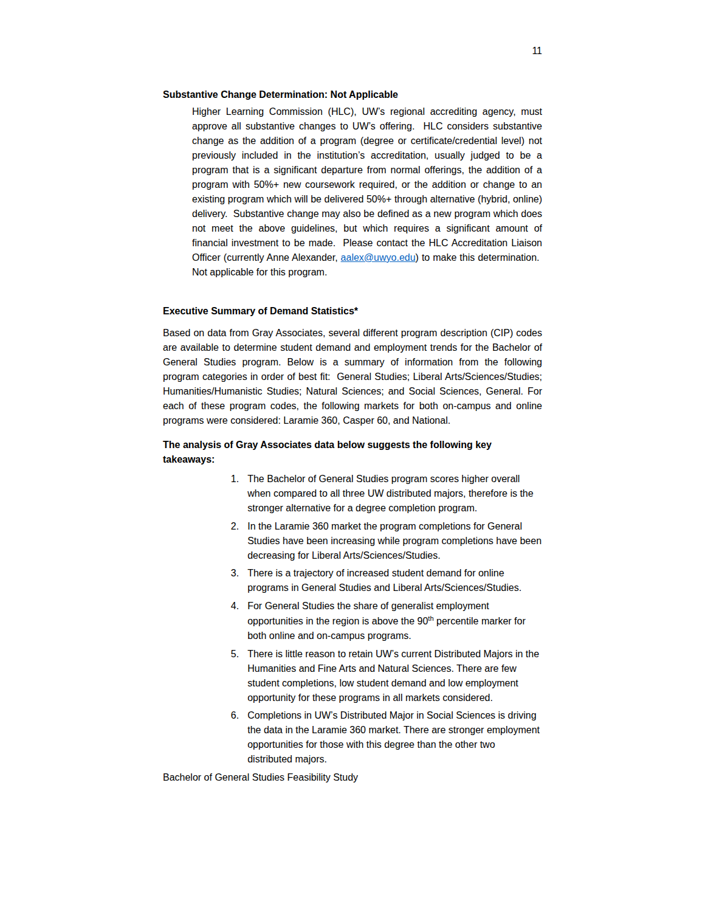11
Substantive Change Determination: Not Applicable
Higher Learning Commission (HLC), UW’s regional accrediting agency, must approve all substantive changes to UW’s offering. HLC considers substantive change as the addition of a program (degree or certificate/credential level) not previously included in the institution’s accreditation, usually judged to be a program that is a significant departure from normal offerings, the addition of a program with 50%+ new coursework required, or the addition or change to an existing program which will be delivered 50%+ through alternative (hybrid, online) delivery. Substantive change may also be defined as a new program which does not meet the above guidelines, but which requires a significant amount of financial investment to be made. Please contact the HLC Accreditation Liaison Officer (currently Anne Alexander, aalex@uwyo.edu) to make this determination. Not applicable for this program.
Executive Summary of Demand Statistics*
Based on data from Gray Associates, several different program description (CIP) codes are available to determine student demand and employment trends for the Bachelor of General Studies program. Below is a summary of information from the following program categories in order of best fit: General Studies; Liberal Arts/Sciences/Studies; Humanities/Humanistic Studies; Natural Sciences; and Social Sciences, General. For each of these program codes, the following markets for both on-campus and online programs were considered: Laramie 360, Casper 60, and National.
The analysis of Gray Associates data below suggests the following key takeaways:
The Bachelor of General Studies program scores higher overall when compared to all three UW distributed majors, therefore is the stronger alternative for a degree completion program.
In the Laramie 360 market the program completions for General Studies have been increasing while program completions have been decreasing for Liberal Arts/Sciences/Studies.
There is a trajectory of increased student demand for online programs in General Studies and Liberal Arts/Sciences/Studies.
For General Studies the share of generalist employment opportunities in the region is above the 90th percentile marker for both online and on-campus programs.
There is little reason to retain UW’s current Distributed Majors in the Humanities and Fine Arts and Natural Sciences. There are few student completions, low student demand and low employment opportunity for these programs in all markets considered.
Completions in UW’s Distributed Major in Social Sciences is driving the data in the Laramie 360 market. There are stronger employment opportunities for those with this degree than the other two distributed majors.
Bachelor of General Studies Feasibility Study